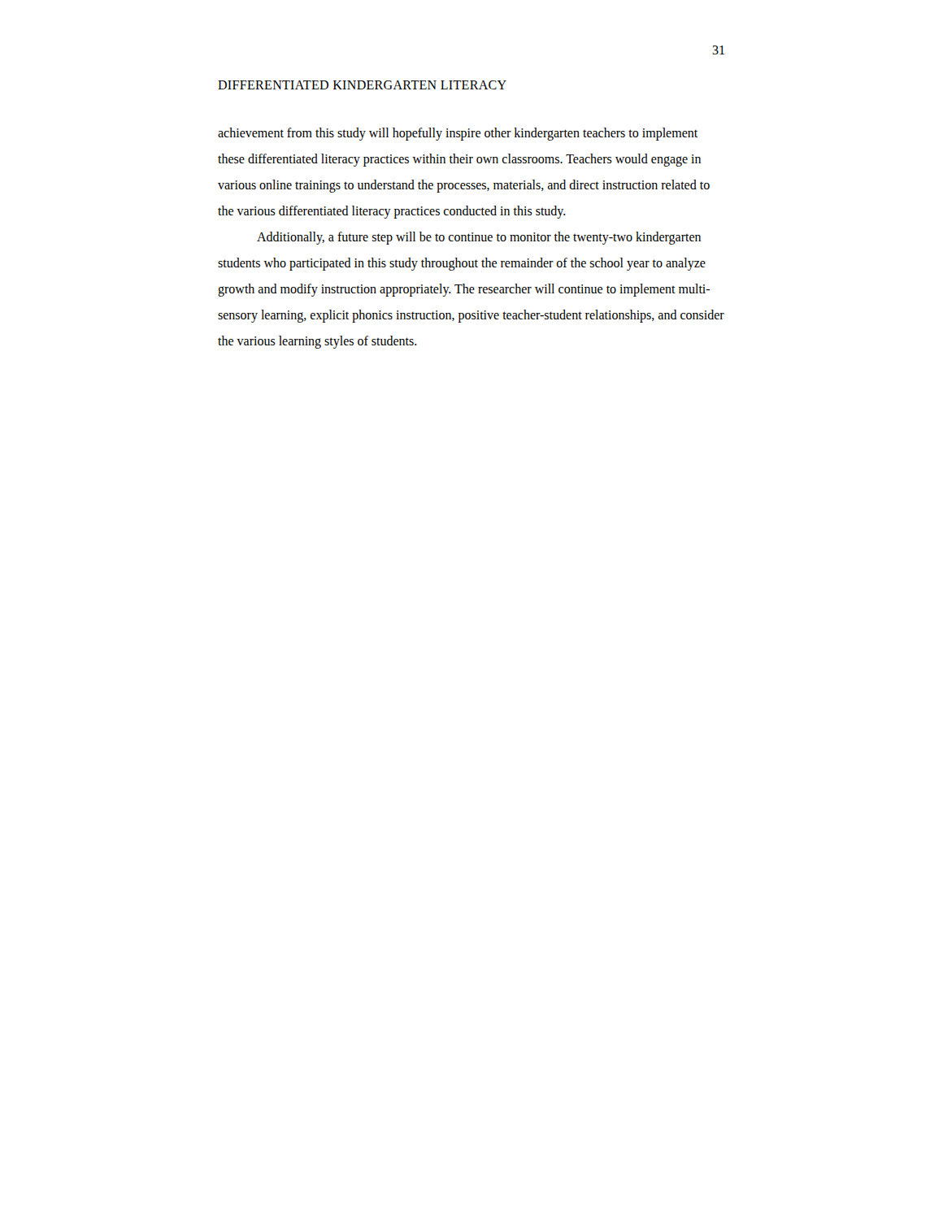DIFFERENTIATED KINDERGARTEN LITERACY
31
achievement from this study will hopefully inspire other kindergarten teachers to implement these differentiated literacy practices within their own classrooms. Teachers would engage in various online trainings to understand the processes, materials, and direct instruction related to the various differentiated literacy practices conducted in this study.
Additionally, a future step will be to continue to monitor the twenty-two kindergarten students who participated in this study throughout the remainder of the school year to analyze growth and modify instruction appropriately. The researcher will continue to implement multi-sensory learning, explicit phonics instruction, positive teacher-student relationships, and consider the various learning styles of students.